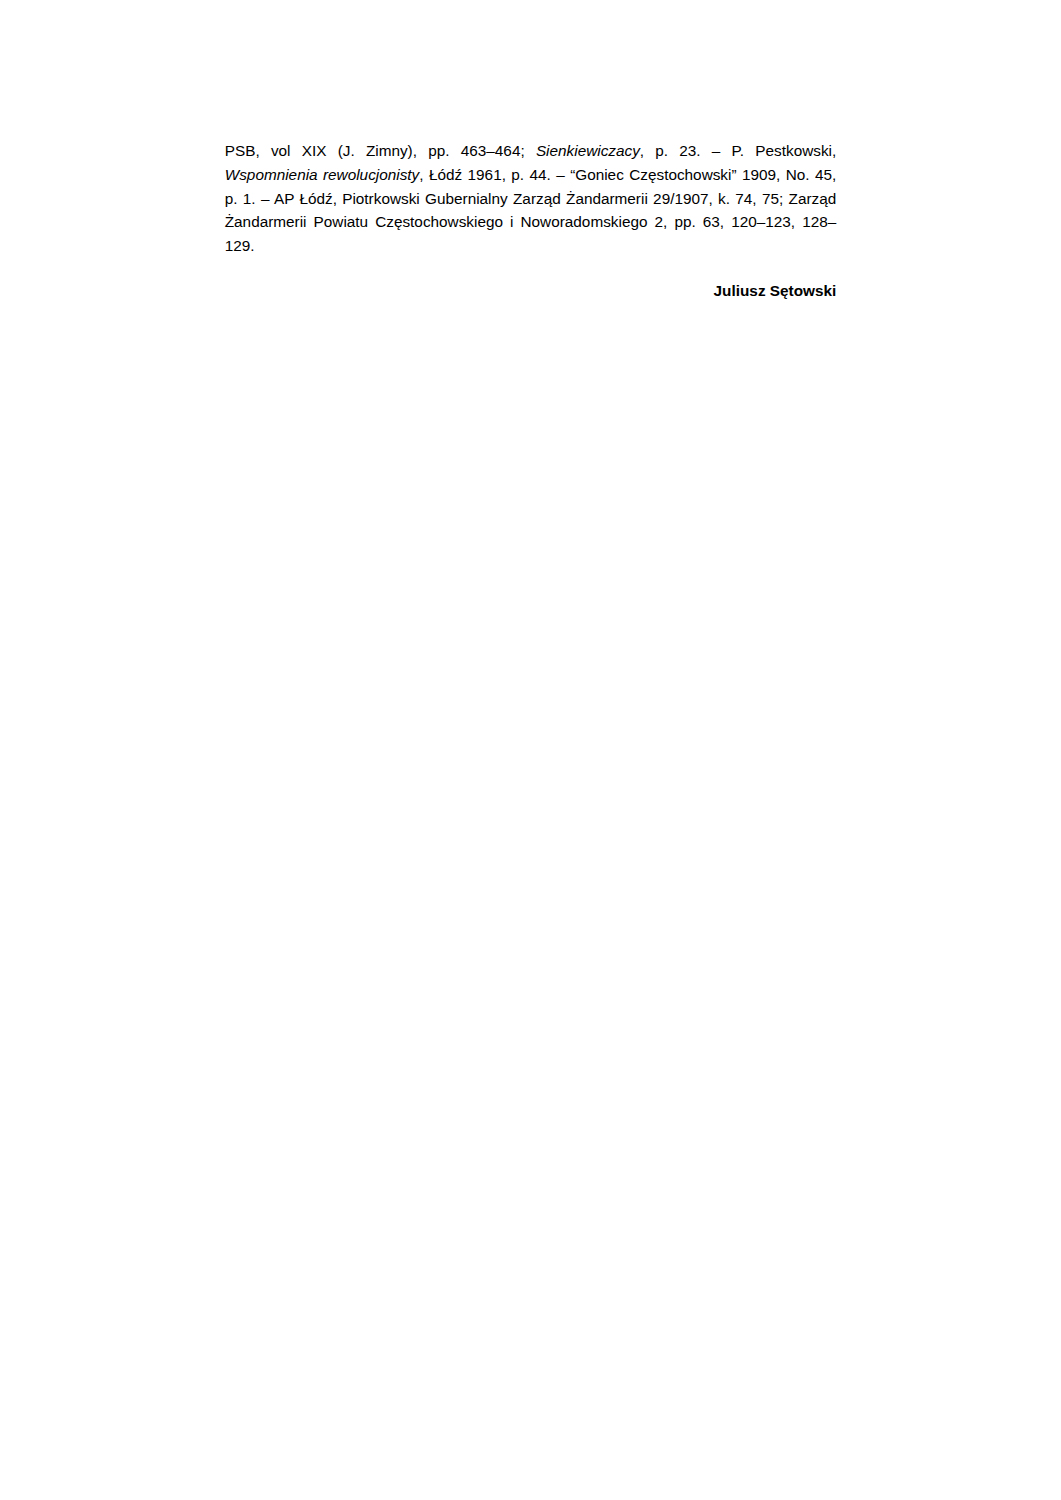PSB, vol XIX (J. Zimny), pp. 463–464; Sienkiewiczacy, p. 23. – P. Pestkowski, Wspomnienia rewolucjonisty, Łódź 1961, p. 44. – “Goniec Częstochowski” 1909, No. 45, p. 1. – AP Łódź, Piotrkowski Gubernialny Zarząd Żandarmerii 29/1907, k. 74, 75; Zarząd Żandarmerii Powiatu Częstochowskiego i Noworadomskiego 2, pp. 63, 120–123, 128–129.
Juliusz Sętowski